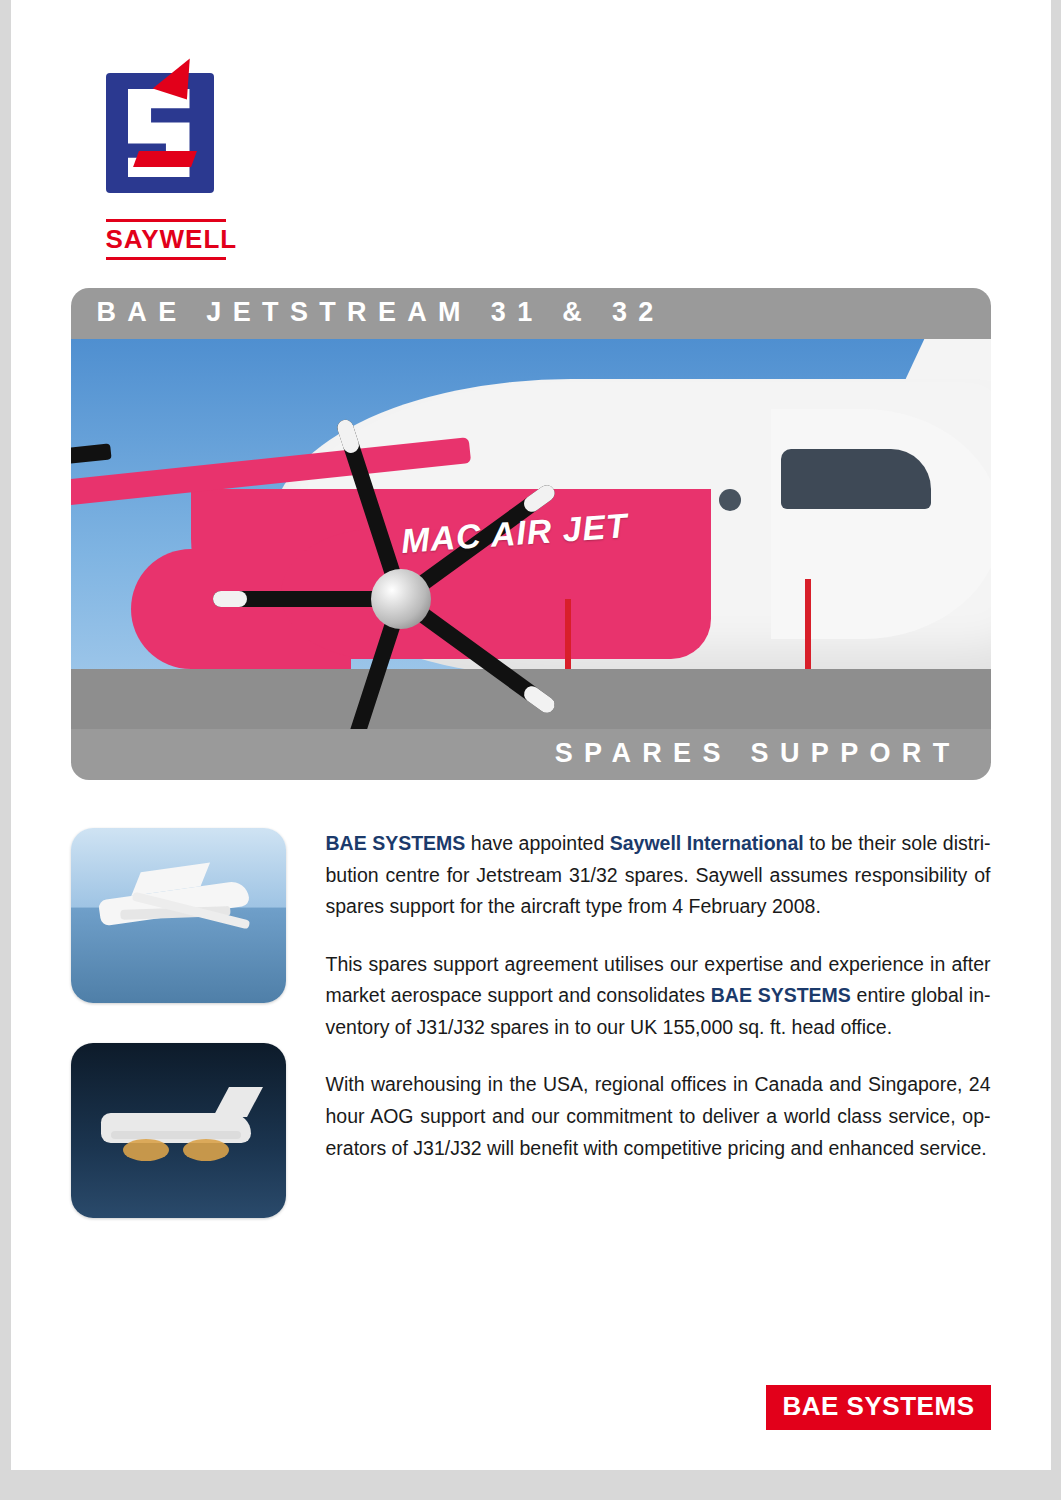SAYWELL
BAE JETSTREAM 31 & 32
MAC AIR JET
SPARES SUPPORT
BAE SYSTEMS have appointed Saywell International to be their sole distribution centre for Jetstream 31/32 spares. Saywell assumes responsibility of spares support for the aircraft type from 4 February 2008.
This spares support agreement utilises our expertise and experience in after market aerospace support and consolidates BAE SYSTEMS entire global inventory of J31/J32 spares in to our UK 155,000 sq. ft. head office.
With warehousing in the USA, regional offices in Canada and Singapore, 24 hour AOG support and our commitment to deliver a world class service, operators of J31/J32 will benefit with competitive pricing and enhanced service.
BAE SYSTEMS